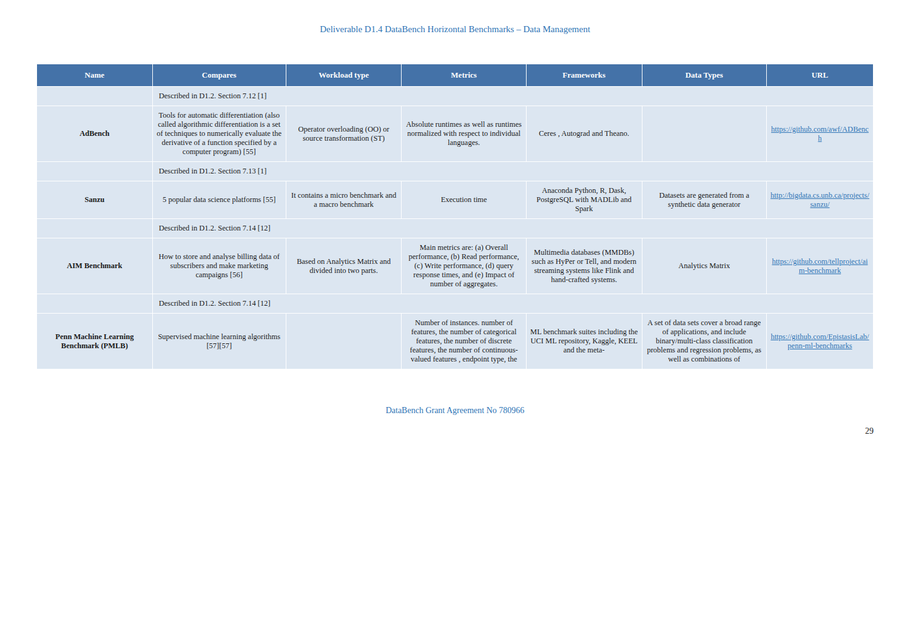Deliverable D1.4 DataBench Horizontal Benchmarks – Data Management
| Name | Compares | Workload type | Metrics | Frameworks | Data Types | URL |
| --- | --- | --- | --- | --- | --- | --- |
| | Described in D1.2. Section 7.12 [1] |
| AdBench | Tools for automatic differentiation (also called algorithmic differentiation is a set of techniques to numerically evaluate the derivative of a function specified by a computer program) [55] | Operator overloading (OO) or source transformation (ST) | Absolute runtimes as well as runtimes normalized with respect to individual languages. | Ceres , Autograd and Theano. | | https://github.com/awf/ADBench |
| | Described in D1.2. Section 7.13 [1] |
| Sanzu | 5 popular data science platforms [55] | It contains a micro benchmark and a macro benchmark | Execution time | Anaconda Python, R, Dask, PostgreSQL with MADLib and Spark | Datasets are generated from a synthetic data generator | http://bigdata.cs.unb.ca/projects/sanzu/ |
| | Described in D1.2. Section 7.14 [12] |
| AIM Benchmark | How to store and analyse billing data of subscribers and make marketing campaigns [56] | Based on Analytics Matrix and divided into two parts. | Main metrics are: (a) Overall performance, (b) Read performance, (c) Write performance, (d) query response times, and (e) Impact of number of aggregates. | Multimedia databases (MMDBs) such as HyPer or Tell, and modern streaming systems like Flink and hand-crafted systems. | Analytics Matrix | https://github.com/tellproject/aim-benchmark |
| | Described in D1.2. Section 7.14 [12] |
| Penn Machine Learning Benchmark (PMLB) | Supervised machine learning algorithms [57][57] | | Number of instances. number of features, the number of categorical features, the number of discrete features, the number of continuous-valued features , endpoint type, the | ML benchmark suites including the UCI ML repository, Kaggle, KEEL and the meta- | A set of data sets cover a broad range of applications, and include binary/multi-class classification problems and regression problems, as well as combinations of | https://github.com/EpistasisLab/penn-ml-benchmarks |
DataBench Grant Agreement No 780966
29